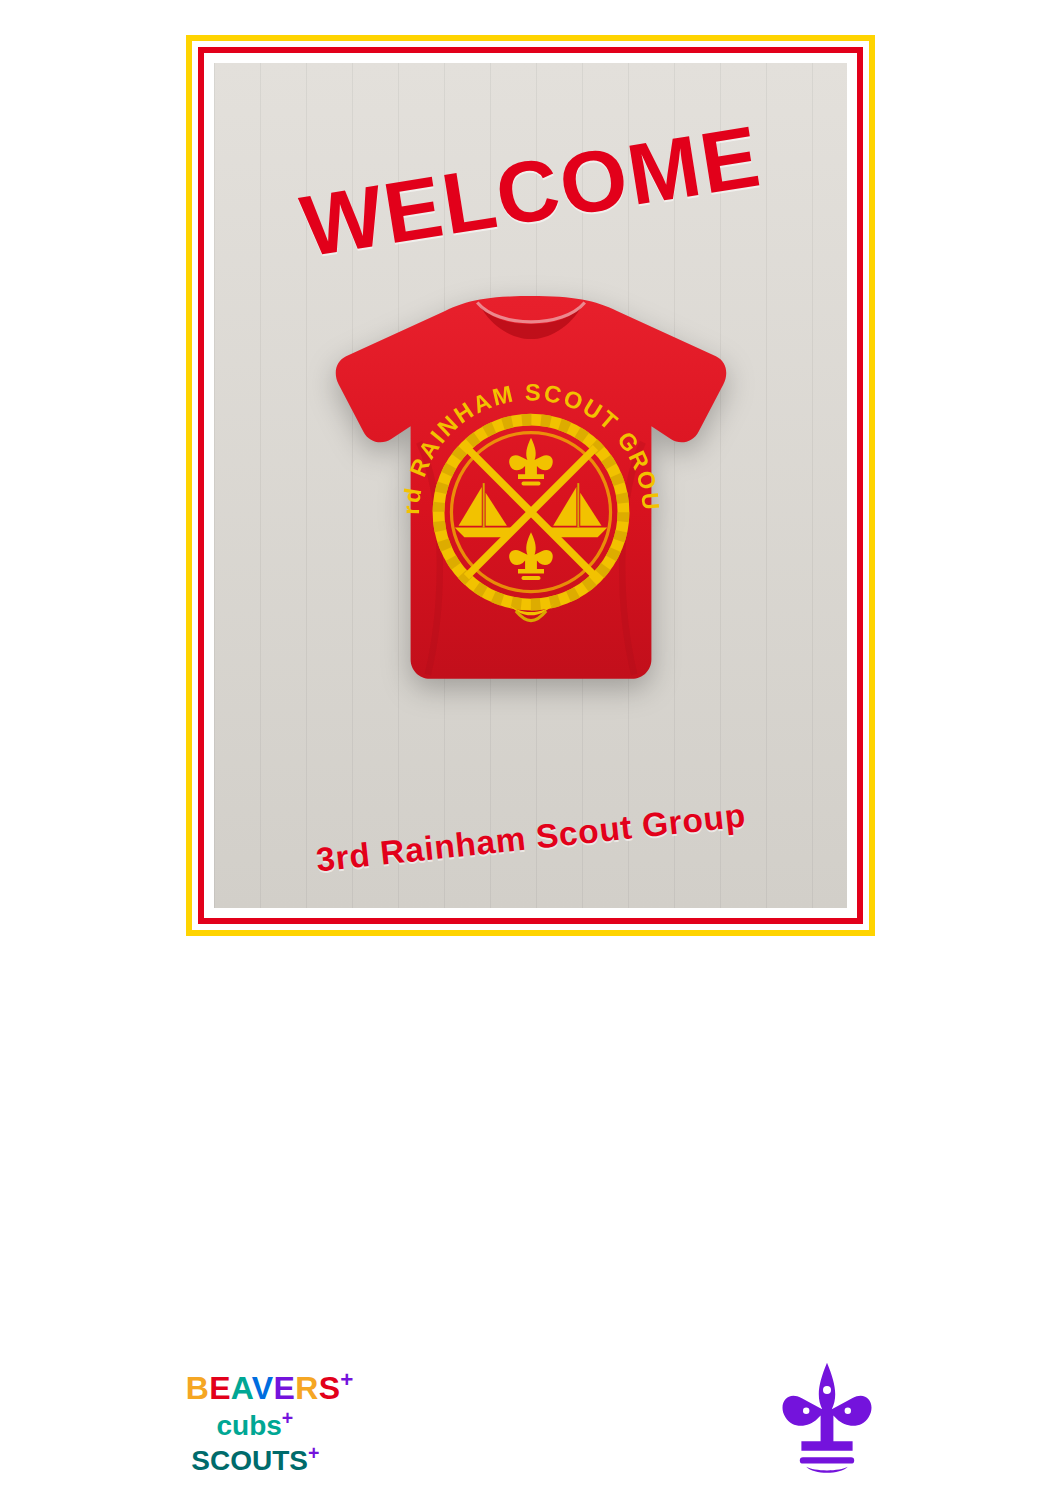Welcome 3rd RAINHAM SCOUT GROUP 3rd Rainham Scout Group
BEAVERS+
cubs+
SCOUTS+